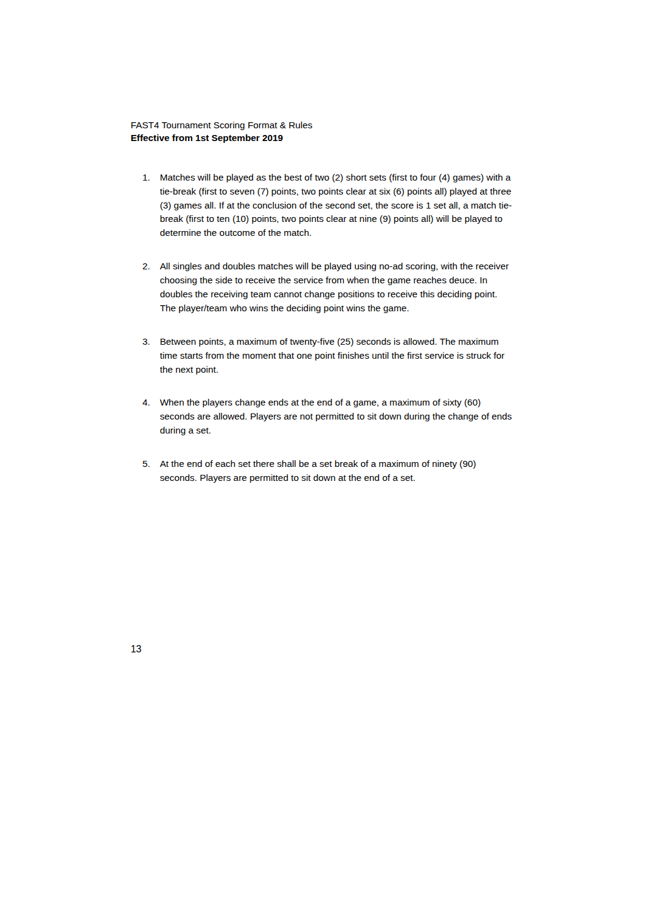FAST4 Tournament Scoring Format & Rules
Effective from 1st September 2019
Matches will be played as the best of two (2) short sets (first to four (4) games) with a tie-break (first to seven (7) points, two points clear at six (6) points all) played at three (3) games all. If at the conclusion of the second set, the score is 1 set all, a match tie-break (first to ten (10) points, two points clear at nine (9) points all) will be played to determine the outcome of the match.
All singles and doubles matches will be played using no-ad scoring, with the receiver choosing the side to receive the service from when the game reaches deuce. In doubles the receiving team cannot change positions to receive this deciding point. The player/team who wins the deciding point wins the game.
Between points, a maximum of twenty-five (25) seconds is allowed. The maximum time starts from the moment that one point finishes until the first service is struck for the next point.
When the players change ends at the end of a game, a maximum of sixty (60) seconds are allowed. Players are not permitted to sit down during the change of ends during a set.
At the end of each set there shall be a set break of a maximum of ninety (90) seconds. Players are permitted to sit down at the end of a set.
13